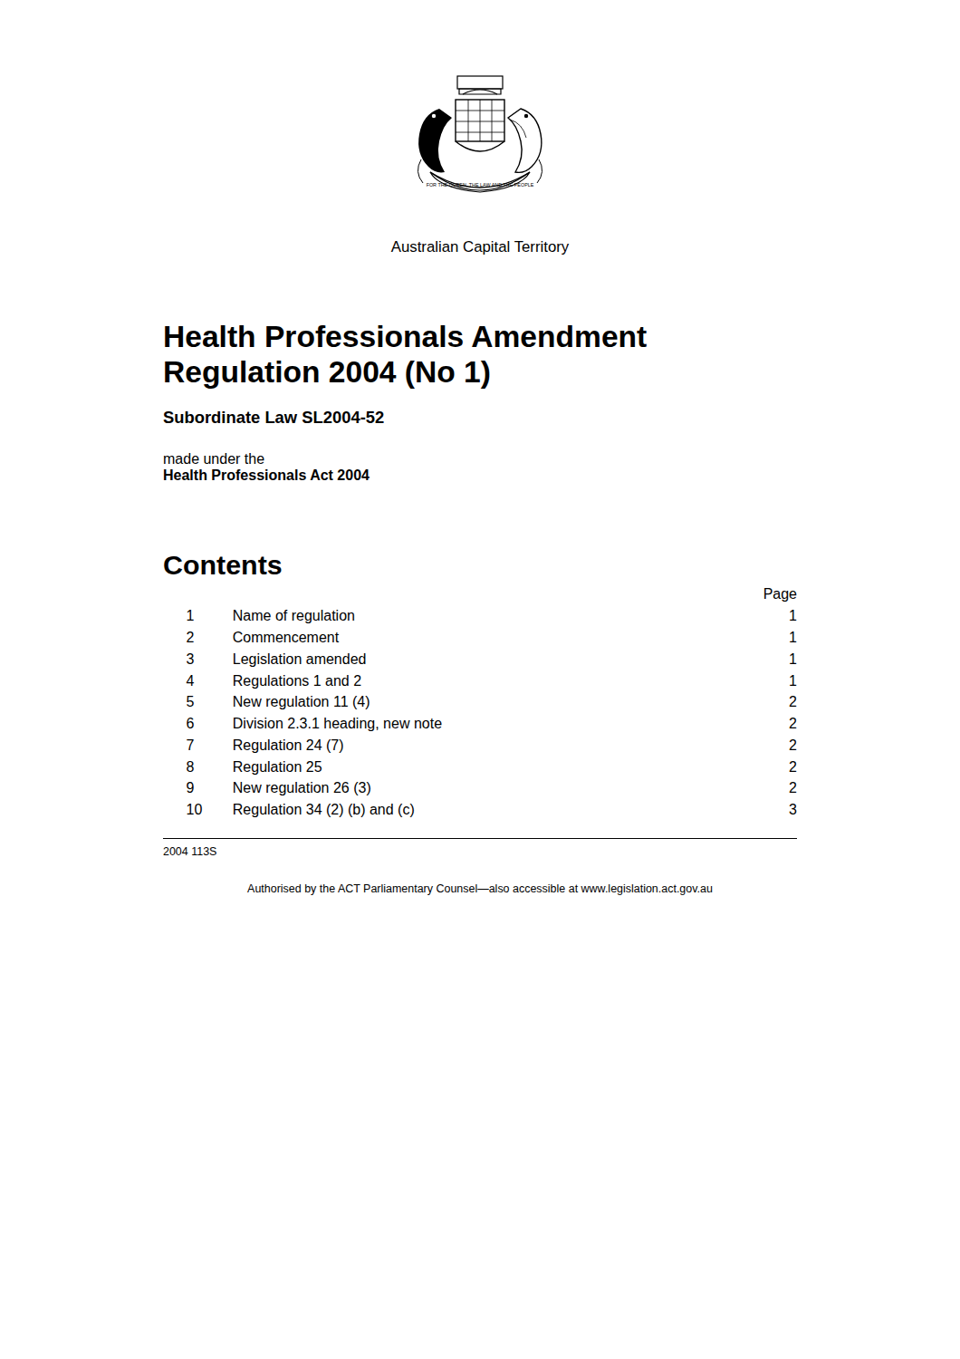FOR THE QUEEN, THE LAW AND THE PEOPLE
Australian Capital Territory
Health Professionals Amendment Regulation 2004 (No 1)
Subordinate Law SL2004-52
made under the
Health Professionals Act 2004
Contents
| | Page |
| --- | --- |
| 1 | Name of regulation | 1 |
| 2 | Commencement | 1 |
| 3 | Legislation amended | 1 |
| 4 | Regulations 1 and 2 | 1 |
| 5 | New regulation 11 (4) | 2 |
| 6 | Division 2.3.1 heading, new note | 2 |
| 7 | Regulation 24 (7) | 2 |
| 8 | Regulation 25 | 2 |
| 9 | New regulation 26 (3) | 2 |
| 10 | Regulation 34 (2) (b) and (c) | 3 |
2004 113S
Authorised by the ACT Parliamentary Counsel—also accessible at www.legislation.act.gov.au